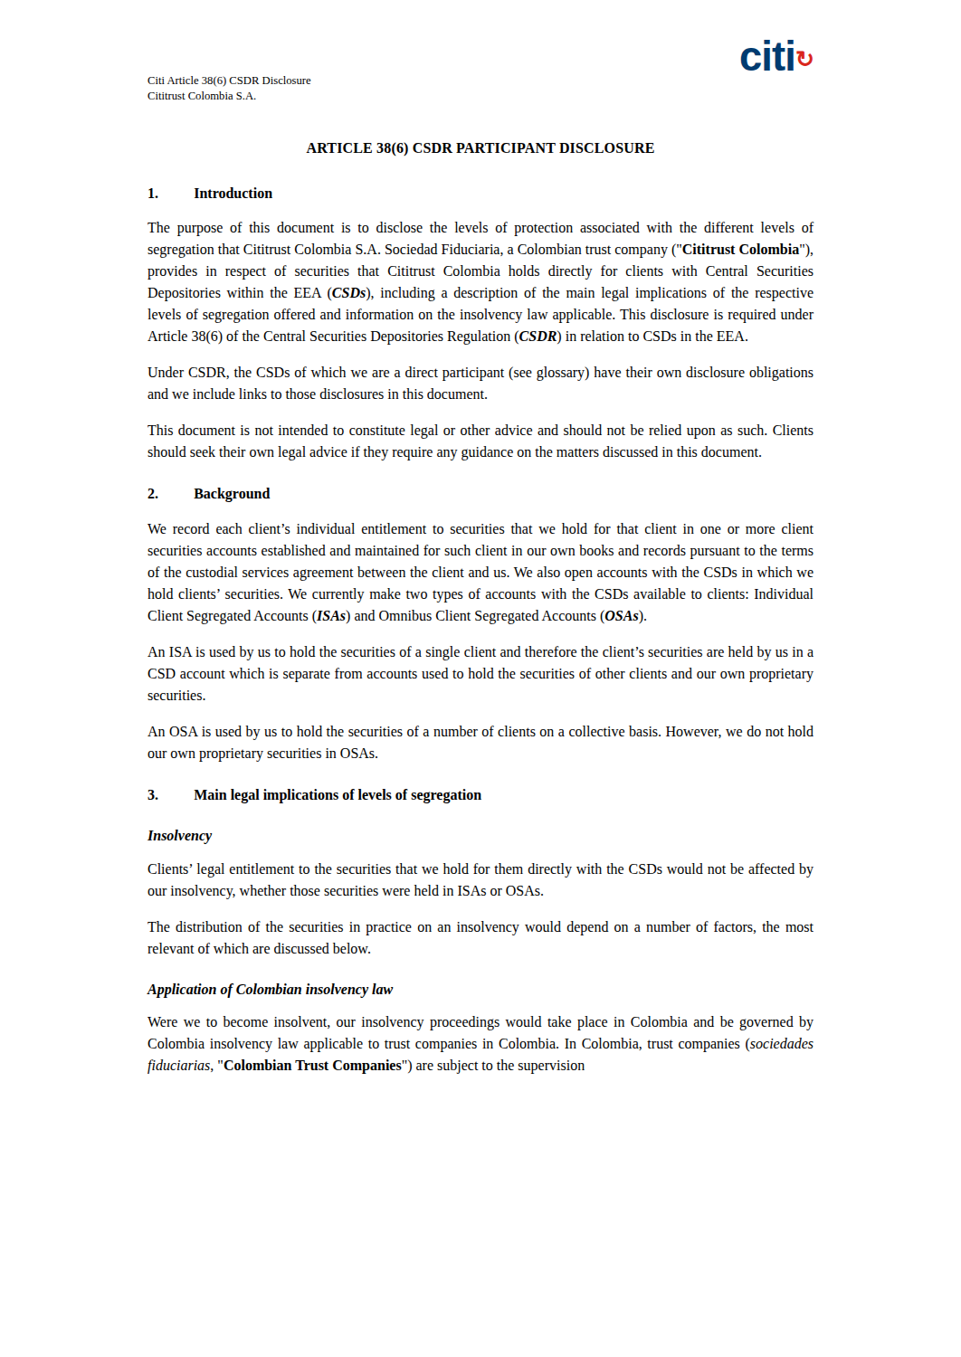citi↻
Citi Article 38(6) CSDR Disclosure
Cititrust Colombia S.A.
Article 38(6) CSDR Participant Disclosure
1. Introduction
The purpose of this document is to disclose the levels of protection associated with the different levels of segregation that Cititrust Colombia S.A. Sociedad Fiduciaria, a Colombian trust company ("Cititrust Colombia"), provides in respect of securities that Cititrust Colombia holds directly for clients with Central Securities Depositories within the EEA (CSDs), including a description of the main legal implications of the respective levels of segregation offered and information on the insolvency law applicable. This disclosure is required under Article 38(6) of the Central Securities Depositories Regulation (CSDR) in relation to CSDs in the EEA.
Under CSDR, the CSDs of which we are a direct participant (see glossary) have their own disclosure obligations and we include links to those disclosures in this document.
This document is not intended to constitute legal or other advice and should not be relied upon as such. Clients should seek their own legal advice if they require any guidance on the matters discussed in this document.
2. Background
We record each client’s individual entitlement to securities that we hold for that client in one or more client securities accounts established and maintained for such client in our own books and records pursuant to the terms of the custodial services agreement between the client and us. We also open accounts with the CSDs in which we hold clients’ securities. We currently make two types of accounts with the CSDs available to clients: Individual Client Segregated Accounts (ISAs) and Omnibus Client Segregated Accounts (OSAs).
An ISA is used by us to hold the securities of a single client and therefore the client’s securities are held by us in a CSD account which is separate from accounts used to hold the securities of other clients and our own proprietary securities.
An OSA is used by us to hold the securities of a number of clients on a collective basis. However, we do not hold our own proprietary securities in OSAs.
3. Main legal implications of levels of segregation
Insolvency
Clients’ legal entitlement to the securities that we hold for them directly with the CSDs would not be affected by our insolvency, whether those securities were held in ISAs or OSAs.
The distribution of the securities in practice on an insolvency would depend on a number of factors, the most relevant of which are discussed below.
Application of Colombian insolvency law
Were we to become insolvent, our insolvency proceedings would take place in Colombia and be governed by Colombia insolvency law applicable to trust companies in Colombia. In Colombia, trust companies (sociedades fiduciarias, "Colombian Trust Companies") are subject to the supervision